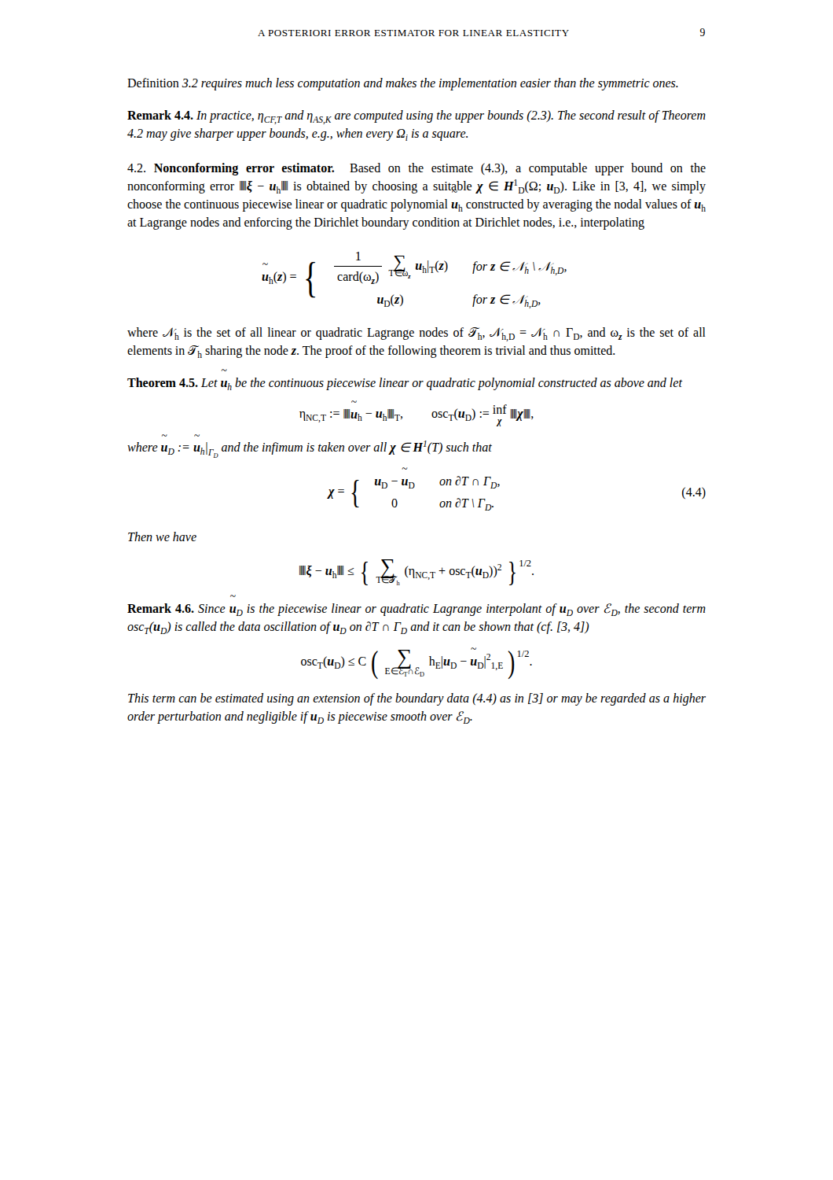A POSTERIORI ERROR ESTIMATOR FOR LINEAR ELASTICITY 9
Definition 3.2 requires much less computation and makes the implementation easier than the symmetric ones.
Remark 4.4. In practice, ηCF,T and ηAS,K are computed using the upper bounds (2.3). The second result of Theorem 4.2 may give sharper upper bounds, e.g., when every Ωi is a square.
4.2. Nonconforming error estimator. Based on the estimate (4.3), a computable upper bound on the nonconforming error ‖‖‖ξ − uh‖‖‖ is obtained by choosing a suitable χ ∈ H1D(Ω; uD). Like in [3, 4], we simply choose the continuous piecewise linear or quadratic polynomial ~uh constructed by averaging the nodal values of uh at Lagrange nodes and enforcing the Dirichlet boundary condition at Dirichlet nodes, i.e., interpolating
~uh(z) = {
| 1 card(ω z ) ∑ T∈ω z u h / T ( z ) | for z ∈ 𝒩 h \ 𝒩 h,D , |
| u D ( z ) | for z ∈ 𝒩 h,D , |
where 𝒩h is the set of all linear or quadratic Lagrange nodes of 𝒯h, 𝒩h,D = 𝒩h ∩ ΓD, and ωz is the set of all elements in 𝒯h sharing the node z. The proof of the following theorem is trivial and thus omitted.
Theorem 4.5. Let ~uh be the continuous piecewise linear or quadratic polynomial constructed as above and let
ηNC,T := ‖‖‖~uh − uh‖‖‖T, oscT(uD) := inf χ ‖‖‖χ‖‖‖,
where ~uD := ~uh|ΓD and the infimum is taken over all χ ∈ H1(T) such that
χ = {
| u D − ~ u D | on ∂T ∩ Γ D , |
| 0 | on ∂T \ Γ D . |
(4.4)
Then we have
‖‖‖ξ − uh‖‖‖ ≤ { ∑T∈𝒯h (ηNC,T + oscT(uD))2 }1/2.
Remark 4.6. Since ~uD is the piecewise linear or quadratic Lagrange interpolant of uD over ℰD, the second term oscT(uD) is called the data oscillation of uD on ∂T ∩ ΓD and it can be shown that (cf. [3, 4])
oscT(uD) ≤ C ( ∑E∈ℰT∩ℰD hE|uD − ~uD|21,E ) 1/2.
This term can be estimated using an extension of the boundary data (4.4) as in [3] or may be regarded as a higher order perturbation and negligible if uD is piecewise smooth over ℰD.